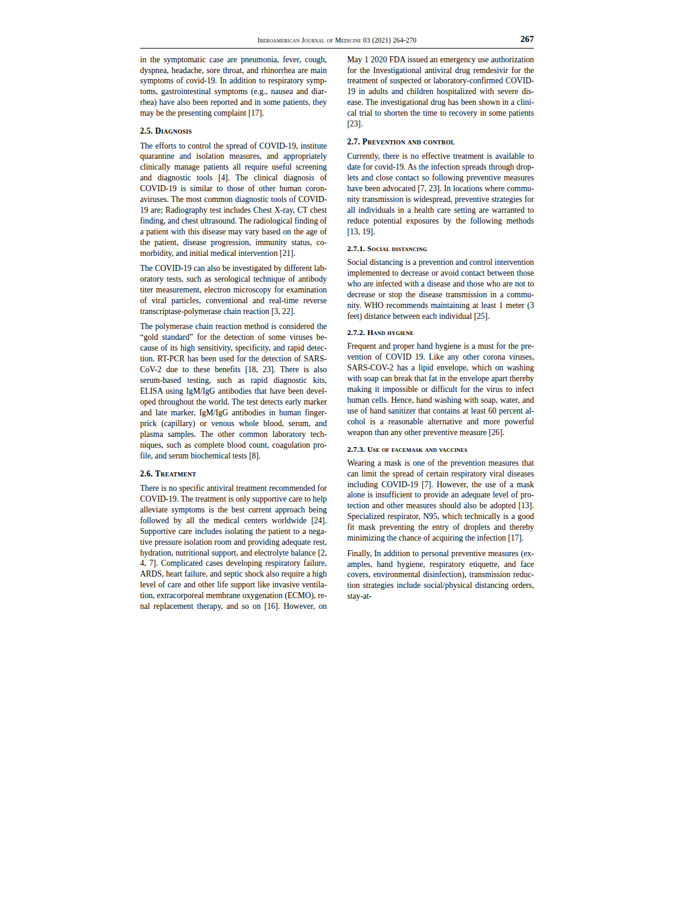Iberoamerican Journal of Medicine 03 (2021) 264-270
267
in the symptomatic case are pneumonia, fever, cough, dyspnea, headache, sore throat, and rhinorrhea are main symptoms of covid-19. In addition to respiratory symptoms, gastrointestinal symptoms (e.g., nausea and diarrhea) have also been reported and in some patients, they may be the presenting complaint [17].
2.5. Diagnosis
The efforts to control the spread of COVID-19, institute quarantine and isolation measures, and appropriately clinically manage patients all require useful screening and diagnostic tools [4]. The clinical diagnosis of COVID-19 is similar to those of other human coronaviruses. The most common diagnostic tools of COVID-19 are; Radiography test includes Chest X-ray, CT chest finding, and chest ultrasound. The radiological finding of a patient with this disease may vary based on the age of the patient, disease progression, immunity status, co-morbidity, and initial medical intervention [21].
The COVID-19 can also be investigated by different laboratory tests, such as serological technique of antibody titer measurement, electron microscopy for examination of viral particles, conventional and real-time reverse transcriptase-polymerase chain reaction [3, 22].
The polymerase chain reaction method is considered the “gold standard” for the detection of some viruses because of its high sensitivity, specificity, and rapid detection. RT-PCR has been used for the detection of SARS-CoV-2 due to these benefits [18, 23]. There is also serum-based testing, such as rapid diagnostic kits, ELISA using IgM/IgG antibodies that have been developed throughout the world. The test detects early marker and late marker, IgM/IgG antibodies in human finger-prick (capillary) or venous whole blood, serum, and plasma samples. The other common laboratory techniques, such as complete blood count, coagulation profile, and serum biochemical tests [8].
2.6. Treatment
There is no specific antiviral treatment recommended for COVID-19. The treatment is only supportive care to help alleviate symptoms is the best current approach being followed by all the medical centers worldwide [24]. Supportive care includes isolating the patient to a negative pressure isolation room and providing adequate rest, hydration, nutritional support, and electrolyte balance [2, 4, 7]. Complicated cases developing respiratory failure, ARDS, heart failure, and septic shock also require a high level of care and other life support like invasive ventilation, extracorporeal membrane oxygenation (ECMO), renal replacement therapy, and so on [16]. However, on May 1 2020 FDA issued an emergency use authorization for the Investigational antiviral drug remdesivir for the treatment of suspected or laboratory-confirmed COVID-19 in adults and children hospitalized with severe disease. The investigational drug has been shown in a clinical trial to shorten the time to recovery in some patients [23].
2.7. Prevention and control
Currently, there is no effective treatment is available to date for covid-19. As the infection spreads through droplets and close contact so following preventive measures have been advocated [7, 23]. In locations where community transmission is widespread, preventive strategies for all individuals in a health care setting are warranted to reduce potential exposures by the following methods [13, 19].
2.7.1. Social distancing
Social distancing is a prevention and control intervention implemented to decrease or avoid contact between those who are infected with a disease and those who are not to decrease or stop the disease transmission in a community. WHO recommends maintaining at least 1 meter (3 feet) distance between each individual [25].
2.7.2. Hand hygiene
Frequent and proper hand hygiene is a must for the prevention of COVID 19. Like any other corona viruses, SARS-COV-2 has a lipid envelope, which on washing with soap can break that fat in the envelope apart thereby making it impossible or difficult for the virus to infect human cells. Hence, hand washing with soap, water, and use of hand sanitizer that contains at least 60 percent alcohol is a reasonable alternative and more powerful weapon than any other preventive measure [26].
2.7.3. Use of facemask and vaccines
Wearing a mask is one of the prevention measures that can limit the spread of certain respiratory viral diseases including COVID-19 [7]. However, the use of a mask alone is insufficient to provide an adequate level of protection and other measures should also be adopted [13]. Specialized respirator, N95, which technically is a good fit mask preventing the entry of droplets and thereby minimizing the chance of acquiring the infection [17].
Finally, In addition to personal preventive measures (examples, hand hygiene, respiratory etiquette, and face covers, environmental disinfection), transmission reduction strategies include social/physical distancing orders, stay-at-